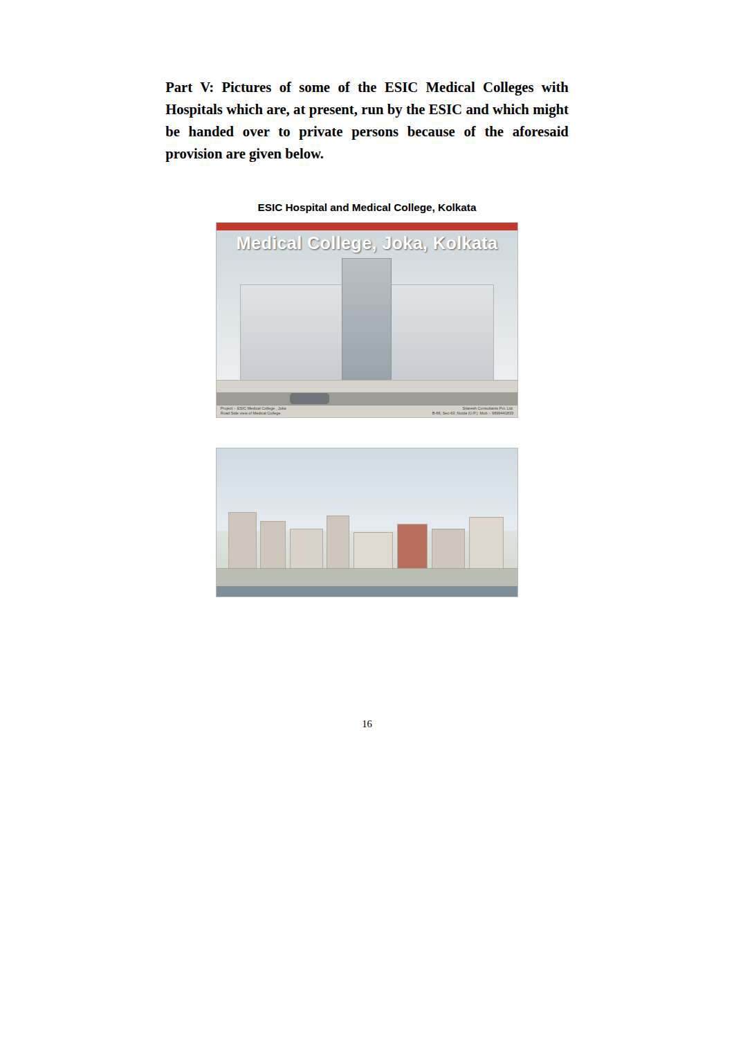Part V: Pictures of some of the ESIC Medical Colleges with Hospitals which are, at present, run by the ESIC and which might be handed over to private persons because of the aforesaid provision are given below.
ESIC Hospital and Medical College, Kolkata
Medical College, Joka, Kolkata
Project :- ESIC Medical College , Joka
Road Side view of Medical College
Sitaresh Consultants Pvt. Ltd.
B-66, Sec-63 ,Noida (U.P.) Mob :- 9899441833
16